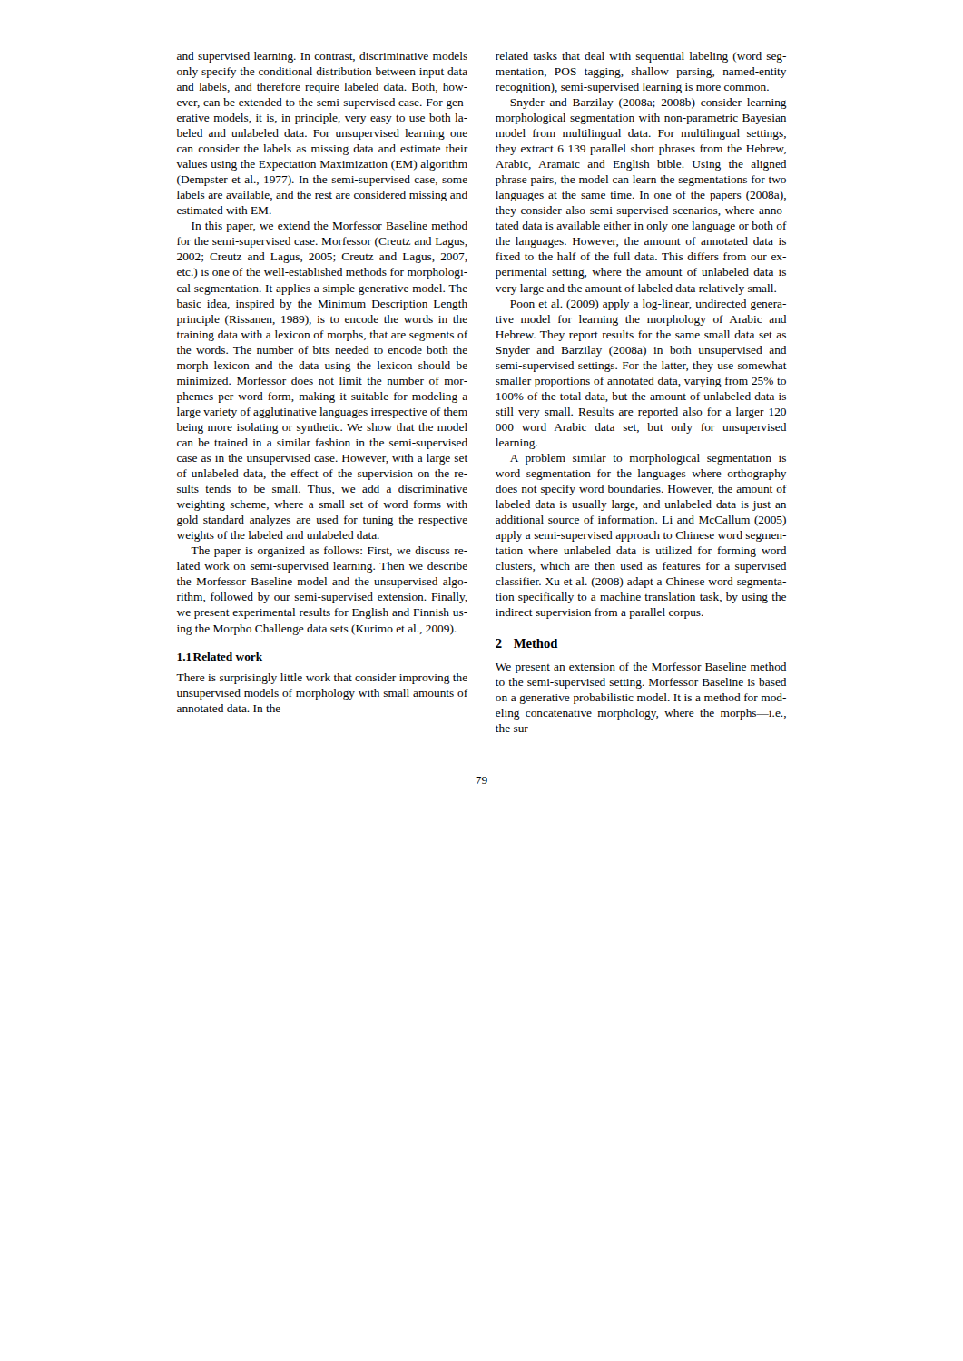and supervised learning. In contrast, discriminative models only specify the conditional distribution between input data and labels, and therefore require labeled data. Both, however, can be extended to the semi-supervised case. For generative models, it is, in principle, very easy to use both labeled and unlabeled data. For unsupervised learning one can consider the labels as missing data and estimate their values using the Expectation Maximization (EM) algorithm (Dempster et al., 1977). In the semi-supervised case, some labels are available, and the rest are considered missing and estimated with EM.
In this paper, we extend the Morfessor Baseline method for the semi-supervised case. Morfessor (Creutz and Lagus, 2002; Creutz and Lagus, 2005; Creutz and Lagus, 2007, etc.) is one of the well-established methods for morphological segmentation. It applies a simple generative model. The basic idea, inspired by the Minimum Description Length principle (Rissanen, 1989), is to encode the words in the training data with a lexicon of morphs, that are segments of the words. The number of bits needed to encode both the morph lexicon and the data using the lexicon should be minimized. Morfessor does not limit the number of morphemes per word form, making it suitable for modeling a large variety of agglutinative languages irrespective of them being more isolating or synthetic. We show that the model can be trained in a similar fashion in the semi-supervised case as in the unsupervised case. However, with a large set of unlabeled data, the effect of the supervision on the results tends to be small. Thus, we add a discriminative weighting scheme, where a small set of word forms with gold standard analyzes are used for tuning the respective weights of the labeled and unlabeled data.
The paper is organized as follows: First, we discuss related work on semi-supervised learning. Then we describe the Morfessor Baseline model and the unsupervised algorithm, followed by our semi-supervised extension. Finally, we present experimental results for English and Finnish using the Morpho Challenge data sets (Kurimo et al., 2009).
1.1 Related work
There is surprisingly little work that consider improving the unsupervised models of morphology with small amounts of annotated data. In the
related tasks that deal with sequential labeling (word segmentation, POS tagging, shallow parsing, named-entity recognition), semi-supervised learning is more common.
Snyder and Barzilay (2008a; 2008b) consider learning morphological segmentation with non-parametric Bayesian model from multilingual data. For multilingual settings, they extract 6 139 parallel short phrases from the Hebrew, Arabic, Aramaic and English bible. Using the aligned phrase pairs, the model can learn the segmentations for two languages at the same time. In one of the papers (2008a), they consider also semi-supervised scenarios, where annotated data is available either in only one language or both of the languages. However, the amount of annotated data is fixed to the half of the full data. This differs from our experimental setting, where the amount of unlabeled data is very large and the amount of labeled data relatively small.
Poon et al. (2009) apply a log-linear, undirected generative model for learning the morphology of Arabic and Hebrew. They report results for the same small data set as Snyder and Barzilay (2008a) in both unsupervised and semi-supervised settings. For the latter, they use somewhat smaller proportions of annotated data, varying from 25% to 100% of the total data, but the amount of unlabeled data is still very small. Results are reported also for a larger 120 000 word Arabic data set, but only for unsupervised learning.
A problem similar to morphological segmentation is word segmentation for the languages where orthography does not specify word boundaries. However, the amount of labeled data is usually large, and unlabeled data is just an additional source of information. Li and McCallum (2005) apply a semi-supervised approach to Chinese word segmentation where unlabeled data is utilized for forming word clusters, which are then used as features for a supervised classifier. Xu et al. (2008) adapt a Chinese word segmentation specifically to a machine translation task, by using the indirect supervision from a parallel corpus.
2 Method
We present an extension of the Morfessor Baseline method to the semi-supervised setting. Morfessor Baseline is based on a generative probabilistic model. It is a method for modeling concatenative morphology, where the morphs—i.e., the sur-
79